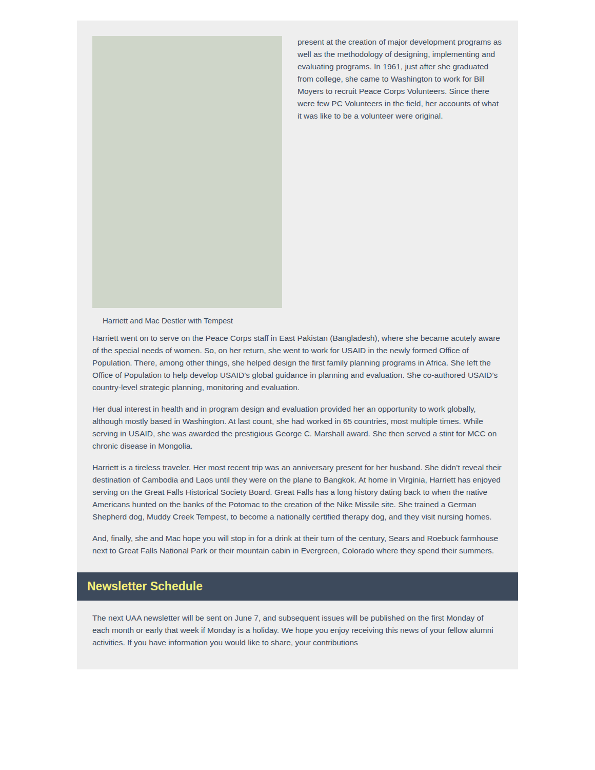Harriett and Mac Destler with Tempest
present at the creation of major development programs as well as the methodology of designing, implementing and evaluating programs. In 1961, just after she graduated from college, she came to Washington to work for Bill Moyers to recruit Peace Corps Volunteers. Since there were few PC Volunteers in the field, her accounts of what it was like to be a volunteer were original.
Harriett went on to serve on the Peace Corps staff in East Pakistan (Bangladesh), where she became acutely aware of the special needs of women. So, on her return, she went to work for USAID in the newly formed Office of Population. There, among other things, she helped design the first family planning programs in Africa. She left the Office of Population to help develop USAID’s global guidance in planning and evaluation. She co-authored USAID’s country-level strategic planning, monitoring and evaluation.
Her dual interest in health and in program design and evaluation provided her an opportunity to work globally, although mostly based in Washington. At last count, she had worked in 65 countries, most multiple times. While serving in USAID, she was awarded the prestigious George C. Marshall award. She then served a stint for MCC on chronic disease in Mongolia.
Harriett is a tireless traveler. Her most recent trip was an anniversary present for her husband. She didn’t reveal their destination of Cambodia and Laos until they were on the plane to Bangkok. At home in Virginia, Harriett has enjoyed serving on the Great Falls Historical Society Board. Great Falls has a long history dating back to when the native Americans hunted on the banks of the Potomac to the creation of the Nike Missile site. She trained a German Shepherd dog, Muddy Creek Tempest, to become a nationally certified therapy dog, and they visit nursing homes.
And, finally, she and Mac hope you will stop in for a drink at their turn of the century, Sears and Roebuck farmhouse next to Great Falls National Park or their mountain cabin in Evergreen, Colorado where they spend their summers.
Newsletter Schedule
The next UAA newsletter will be sent on June 7, and subsequent issues will be published on the first Monday of each month or early that week if Monday is a holiday. We hope you enjoy receiving this news of your fellow alumni activities. If you have information you would like to share, your contributions